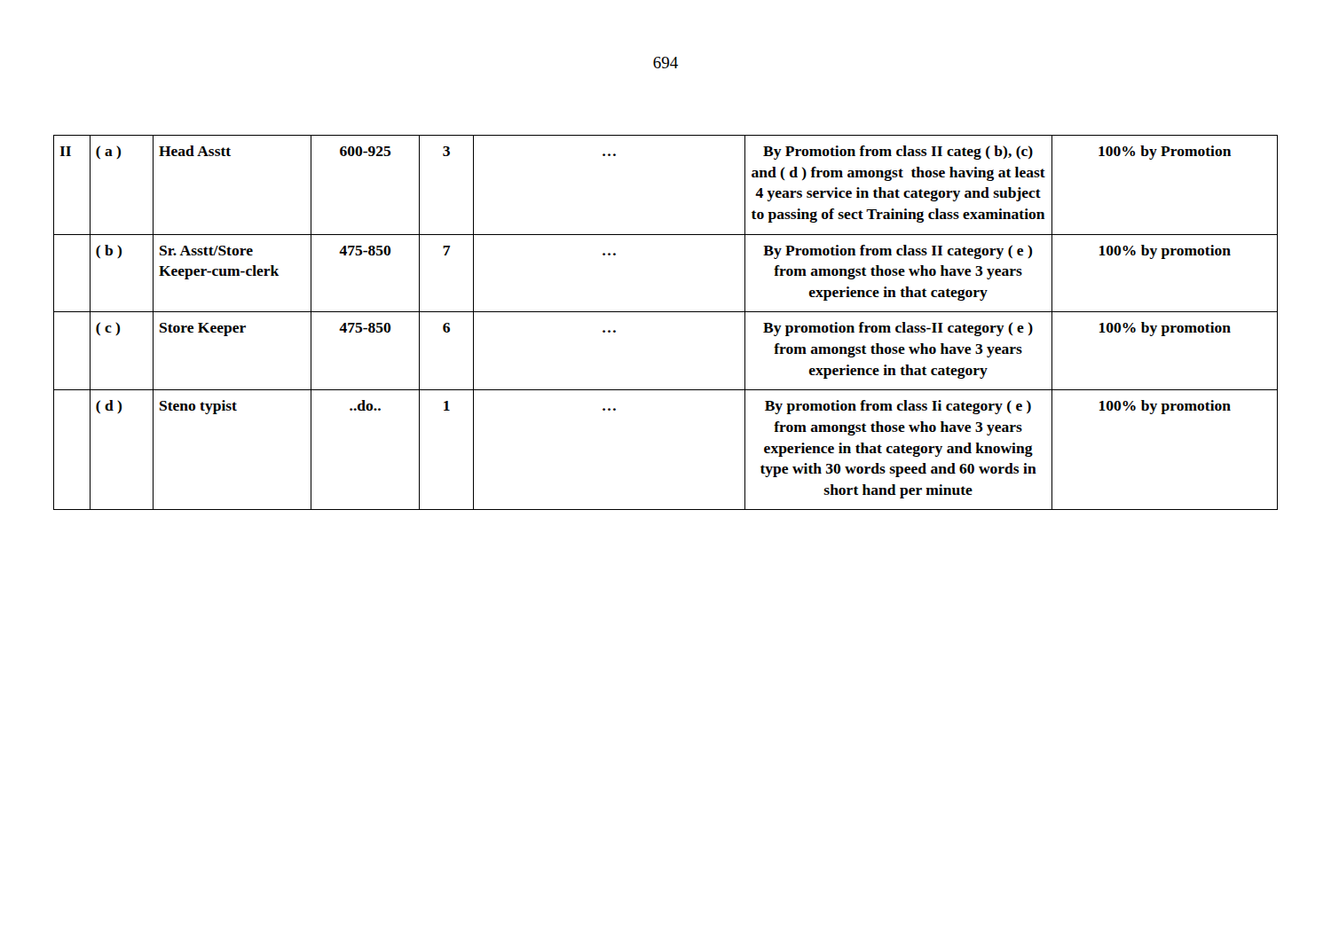694
| II | ( a ) | Head Asstt | 600-925 | 3 | … | By Promotion from class II categ ( b), (c) and ( d ) from amongst those having at least 4 years service in that category and subject to passing of sect Training class examination | 100% by Promotion |
| | ( b ) | Sr. Asstt/Store Keeper-cum-clerk | 475-850 | 7 | … | By Promotion from class II category ( e ) from amongst those who have 3 years experience in that category | 100% by promotion |
| | ( c ) | Store Keeper | 475-850 | 6 | … | By promotion from class-II category ( e ) from amongst those who have 3 years experience in that category | 100% by promotion |
| | ( d ) | Steno typist | ..do.. | 1 | … | By promotion from class Ii category ( e ) from amongst those who have 3 years experience in that category and knowing type with 30 words speed and 60 words in short hand per minute | 100% by promotion |